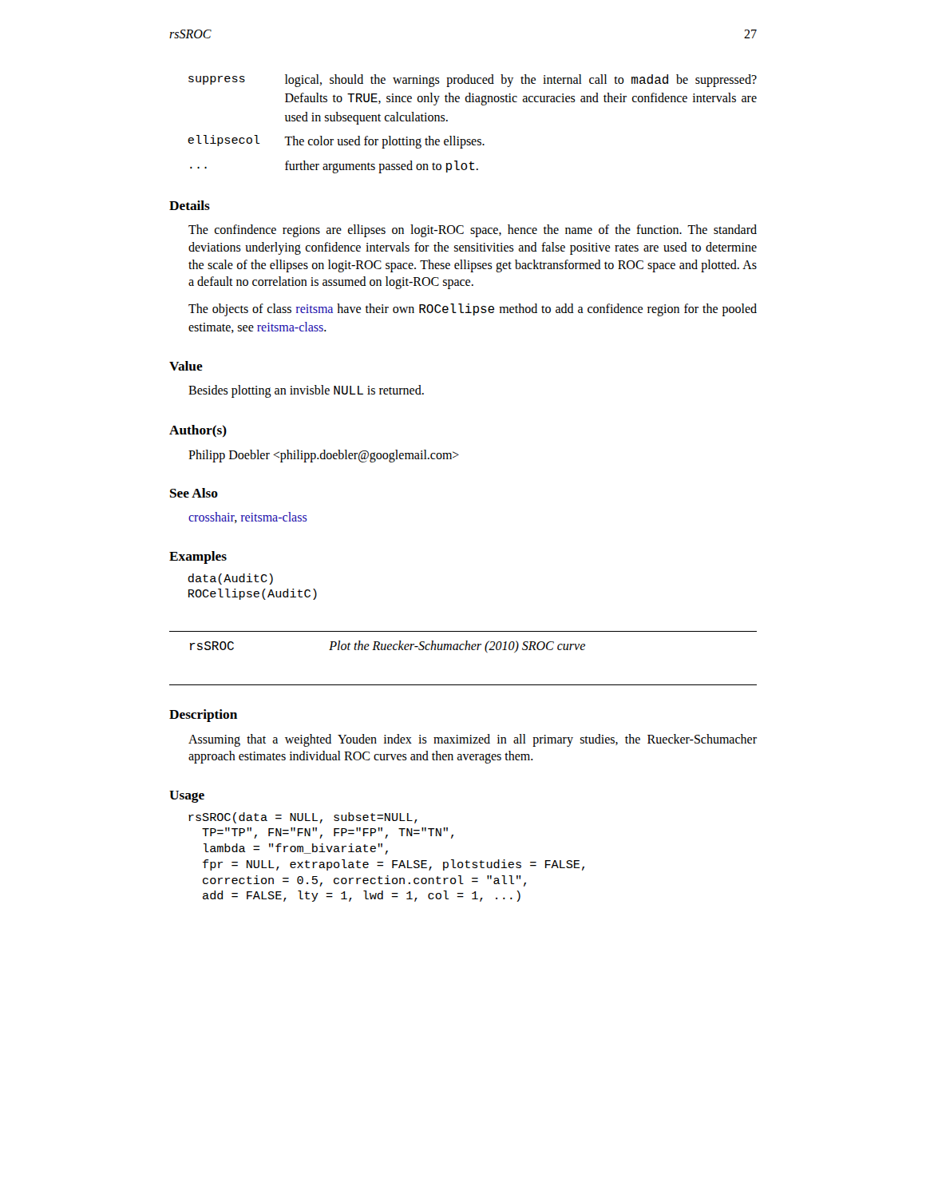rsSROC 27
suppress
logical, should the warnings produced by the internal call to madad be suppressed? Defaults to TRUE, since only the diagnostic accuracies and their confidence intervals are used in subsequent calculations.
ellipsecol
The color used for plotting the ellipses.
...
further arguments passed on to plot.
Details
The confindence regions are ellipses on logit-ROC space, hence the name of the function. The standard deviations underlying confidence intervals for the sensitivities and false positive rates are used to determine the scale of the ellipses on logit-ROC space. These ellipses get backtransformed to ROC space and plotted. As a default no correlation is assumed on logit-ROC space.
The objects of class reitsma have their own ROCellipse method to add a confidence region for the pooled estimate, see reitsma-class.
Value
Besides plotting an invisble NULL is returned.
Author(s)
Philipp Doebler <philipp.doebler@googlemail.com>
See Also
crosshair, reitsma-class
Examples
data(AuditC)
ROCellipse(AuditC)
rsSROC Plot the Ruecker-Schumacher (2010) SROC curve
Description
Assuming that a weighted Youden index is maximized in all primary studies, the Ruecker-Schumacher approach estimates individual ROC curves and then averages them.
Usage
rsSROC(data = NULL, subset=NULL,
  TP="TP", FN="FN", FP="FP", TN="TN",
  lambda = "from_bivariate",
  fpr = NULL, extrapolate = FALSE, plotstudies = FALSE,
  correction = 0.5, correction.control = "all",
  add = FALSE, lty = 1, lwd = 1, col = 1, ...)